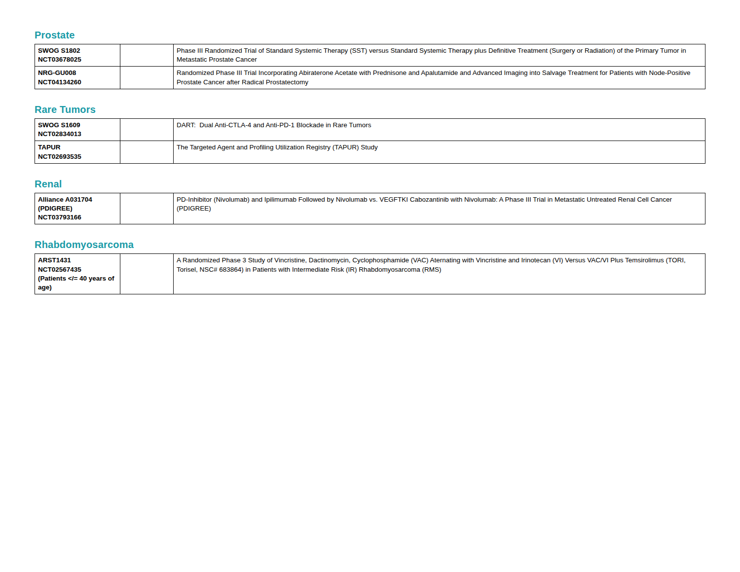Prostate
| SWOG S1802 NCT03678025 | | Phase III Randomized Trial of Standard Systemic Therapy (SST) versus Standard Systemic Therapy plus Definitive Treatment (Surgery or Radiation) of the Primary Tumor in Metastatic Prostate Cancer |
| NRG-GU008 NCT04134260 | | Randomized Phase III Trial Incorporating Abiraterone Acetate with Prednisone and Apalutamide and Advanced Imaging into Salvage Treatment for Patients with Node-Positive Prostate Cancer after Radical Prostatectomy |
Rare Tumors
| SWOG S1609 NCT02834013 | | DART: Dual Anti-CTLA-4 and Anti-PD-1 Blockade in Rare Tumors |
| TAPUR NCT02693535 | | The Targeted Agent and Profiling Utilization Registry (TAPUR) Study |
Renal
| Alliance A031704 (PDIGREE) NCT03793166 | | PD-Inhibitor (Nivolumab) and Ipilimumab Followed by Nivolumab vs. VEGFTKI Cabozantinib with Nivolumab: A Phase III Trial in Metastatic Untreated Renal Cell Cancer (PDIGREE) |
Rhabdomyosarcoma
| ARST1431 NCT02567435 (Patients </= 40 years of age) | | A Randomized Phase 3 Study of Vincristine, Dactinomycin, Cyclophosphamide (VAC) Aternating with Vincristine and Irinotecan (VI) Versus VAC/VI Plus Temsirolimus (TORI, Torisel, NSC# 683864) in Patients with Intermediate Risk (IR) Rhabdomyosarcoma (RMS) |